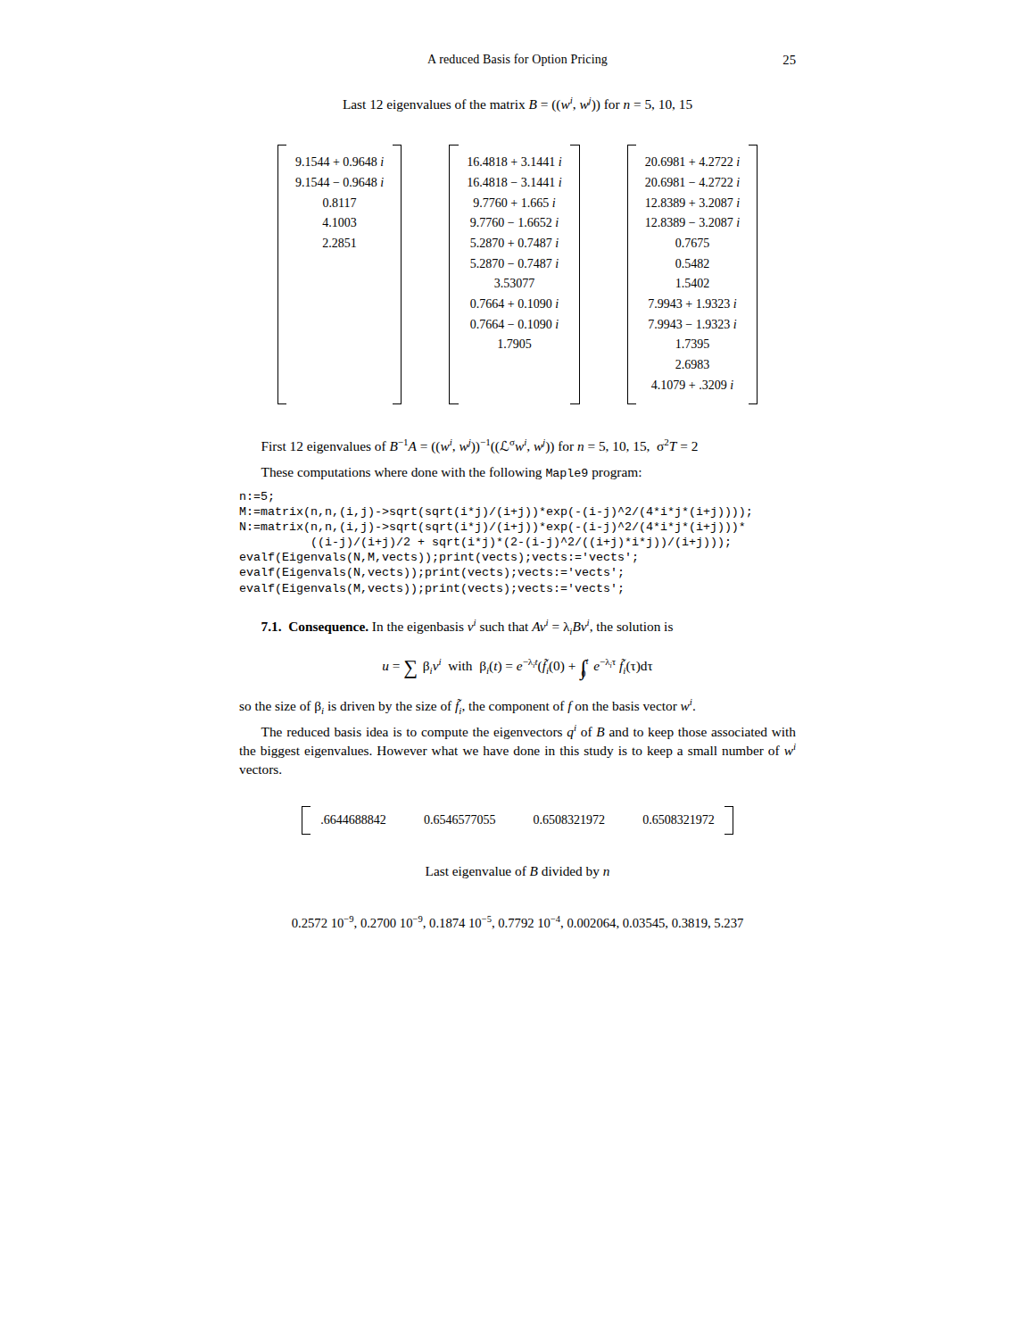A reduced Basis for Option Pricing 25
Last 12 eigenvalues of the matrix B = ((wi, wj)) for n = 5, 10, 15
9.1544 + 0.9648 i
9.1544 − 0.9648 i
0.8117
4.1003
2.2851
0.0000
0.0000
0.0000
0.0000
0.0000
0.0000
0.0000
16.4818 + 3.1441 i
16.4818 − 3.1441 i
9.7760 + 1.665 i
9.7760 − 1.6652 i
5.2870 + 0.7487 i
5.2870 − 0.7487 i
3.53077
0.7664 + 0.1090 i
0.7664 − 0.1090 i
1.7905
0.0000
0.0000
20.6981 + 4.2722 i
20.6981 − 4.2722 i
12.8389 + 3.2087 i
12.8389 − 3.2087 i
0.7675
0.5482
1.5402
7.9943 + 1.9323 i
7.9943 − 1.9323 i
1.7395
2.6983
4.1079 + .3209 i
First 12 eigenvalues of B−1A = ((wi, wj))−1((ℒσwi, wj)) for n = 5, 10, 15, σ2T = 2
These computations where done with the following Maple9 program:
n:=5;
M:=matrix(n,n,(i,j)->sqrt(sqrt(i*j)/(i+j))*exp(-(i-j)^2/(4*i*j*(i+j))));
N:=matrix(n,n,(i,j)->sqrt(sqrt(i*j)/(i+j))*exp(-(i-j)^2/(4*i*j*(i+j)))*
          ((i-j)/(i+j)/2 + sqrt(i*j)*(2-(i-j)^2/((i+j)*i*j))/(i+j)));
evalf(Eigenvals(N,M,vects));print(vects);vects:='vects';
evalf(Eigenvals(N,vects));print(vects);vects:='vects';
evalf(Eigenvals(M,vects));print(vects);vects:='vects';
7.1. Consequence. In the eigenbasis vi such that Avi = λiBvi, the solution is
u = ∑ βivi with βi(t) = e−λit(f̃i(0) + ∫t 0 e−λiτ f̃i(τ)dτ
so the size of βi is driven by the size of f̃i, the component of f on the basis vector wi.
The reduced basis idea is to compute the eigenvectors qi of B and to keep those associated with the biggest eigenvalues. However what we have done in this study is to keep a small number of wi vectors.
.66446888420.65465770550.65083219720.6508321972
Last eigenvalue of B divided by n
0.2572 10−9, 0.2700 10−9, 0.1874 10−5, 0.7792 10−4, 0.002064, 0.03545, 0.3819, 5.237